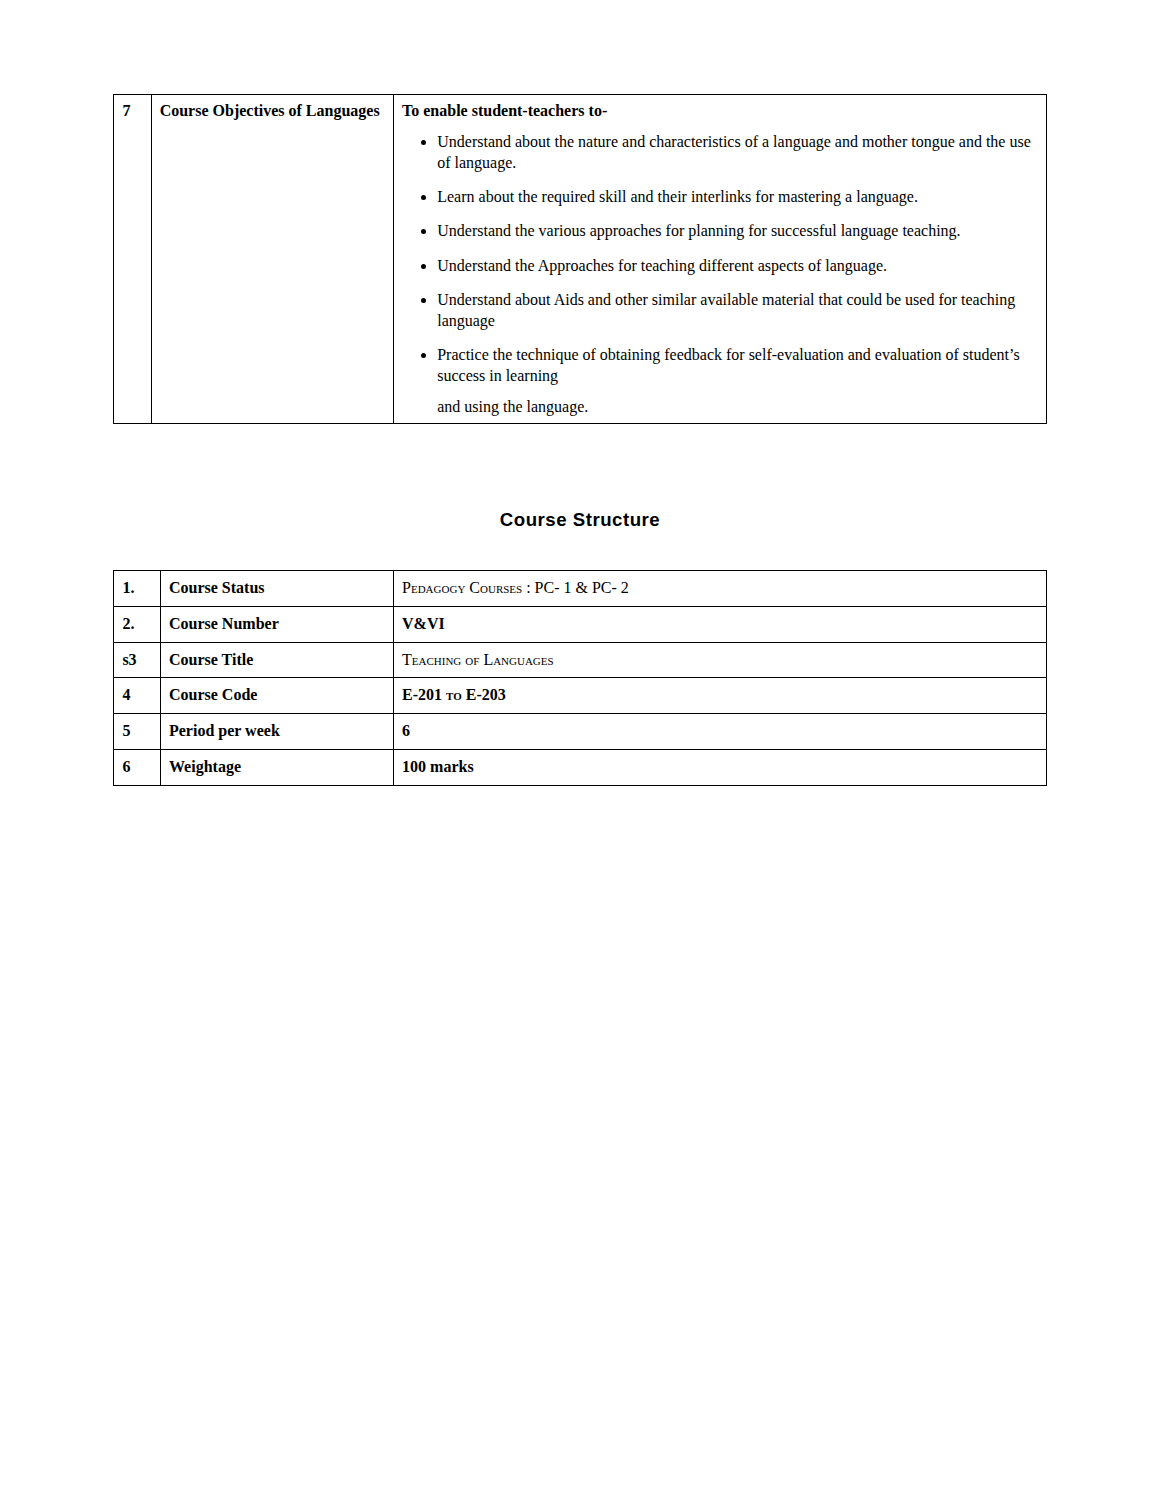| 7 | Course Objectives of Languages | To enable student-teachers to- Understand about the nature and characteristics of a language and mother tongue and the use of language. Learn about the required skill and their interlinks for mastering a language. Understand the various approaches for planning for successful language teaching. Understand the Approaches for teaching different aspects of language. Understand about Aids and other similar available material that could be used for teaching language Practice the technique of obtaining feedback for self-evaluation and evaluation of student’s success in learning and using the language. |
Course Structure
| 1. | Course Status | Pedagogy Courses : PC- 1 & PC- 2 |
| 2. | Course Number | V&VI |
| s3 | Course Title | Teaching of Languages |
| 4 | Course Code | E-201 to E-203 |
| 5 | Period per week | 6 |
| 6 | Weightage | 100 marks |